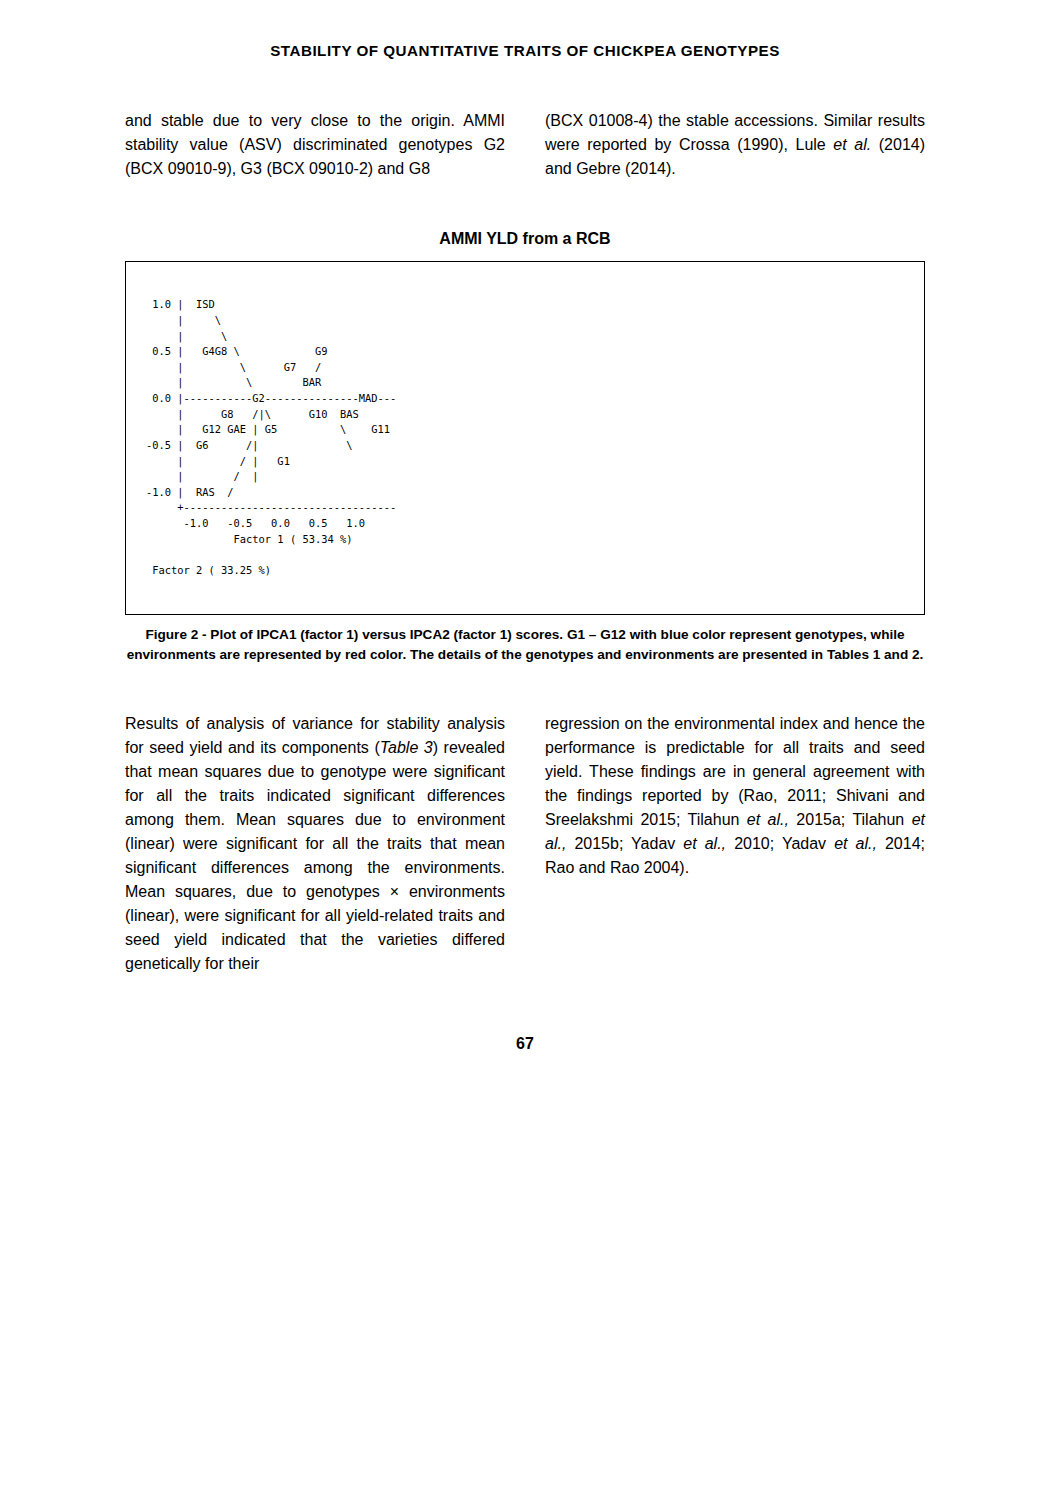STABILITY OF QUANTITATIVE TRAITS OF CHICKPEA GENOTYPES
and stable due to very close to the origin. AMMI stability value (ASV) discriminated genotypes G2 (BCX 09010-9), G3 (BCX 09010-2) and G8
(BCX 01008-4) the stable accessions. Similar results were reported by Crossa (1990), Lule et al. (2014) and Gebre (2014).
AMMI YLD from a RCB
1.0 | ISD | \ | \ 0.5 | G4G8 \ G9 | \ G7 / | \ BAR 0.0 |-----------G2---------------MAD--- | G8 /|\ G10 BAS | G12 GAE | G5 \ G11 -0.5 | G6 /| \ | / | G1 | / | -1.0 | RAS / +---------------------------------- -1.0 -0.5 0.0 0.5 1.0 Factor 1 ( 53.34 %) Factor 2 ( 33.25 %)
Figure 2 - Plot of IPCA1 (factor 1) versus IPCA2 (factor 1) scores. G1 – G12 with blue color represent genotypes, while environments are represented by red color. The details of the genotypes and environments are presented in Tables 1 and 2.
Results of analysis of variance for stability analysis for seed yield and its components (Table 3) revealed that mean squares due to genotype were significant for all the traits indicated significant differences among them. Mean squares due to environment (linear) were significant for all the traits that mean significant differences among the environments. Mean squares, due to genotypes × environments (linear), were significant for all yield-related traits and seed yield indicated that the varieties differed genetically for their
regression on the environmental index and hence the performance is predictable for all traits and seed yield. These findings are in general agreement with the findings reported by (Rao, 2011; Shivani and Sreelakshmi 2015; Tilahun et al., 2015a; Tilahun et al., 2015b; Yadav et al., 2010; Yadav et al., 2014; Rao and Rao 2004).
67